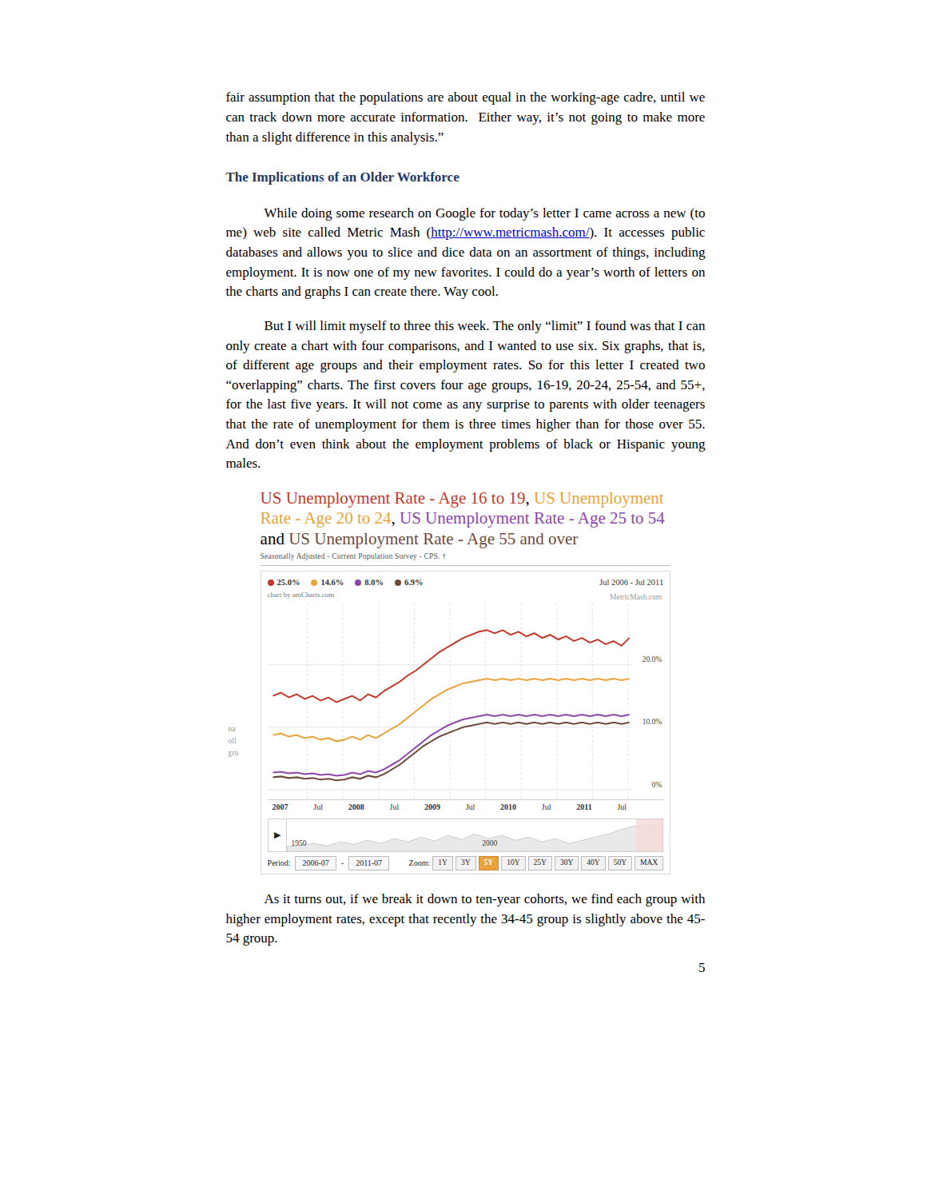fair assumption that the populations are about equal in the working-age cadre, until we can track down more accurate information. Either way, it’s not going to make more than a slight difference in this analysis.”
The Implications of an Older Workforce
While doing some research on Google for today’s letter I came across a new (to me) web site called Metric Mash (http://www.metricmash.com/). It accesses public databases and allows you to slice and dice data on an assortment of things, including employment. It is now one of my new favorites. I could do a year’s worth of letters on the charts and graphs I can create there. Way cool.
But I will limit myself to three this week. The only “limit” I found was that I can only create a chart with four comparisons, and I wanted to use six. Six graphs, that is, of different age groups and their employment rates. So for this letter I created two “overlapping” charts. The first covers four age groups, 16-19, 20-24, 25-54, and 55+, for the last five years. It will not come as any surprise to parents with older teenagers that the rate of unemployment for them is three times higher than for those over 55. And don’t even think about the employment problems of black or Hispanic young males.
na
oll
gro
US Unemployment Rate - Age 16 to 19, US Unemployment Rate - Age 20 to 24, US Unemployment Rate - Age 25 to 54 and US Unemployment Rate - Age 55 and over
Seasonally Adjusted - Current Population Survey - CPS. †
MetricMash.com
25.0% 14.6% 8.0% 6.9% Jul 2006 - Jul 2011
chart by amCharts.com
20.0% 10.0% 0%
2007 Jul 2008 Jul 2009 Jul 2010 Jul 2011 Jul
▶
1950 2000
Period: 2006-07 - 2011-07 Zoom: 1Y 3Y 5Y 10Y 25Y 30Y 40Y 50Y MAX
As it turns out, if we break it down to ten-year cohorts, we find each group with higher employment rates, except that recently the 34-45 group is slightly above the 45-54 group.
5